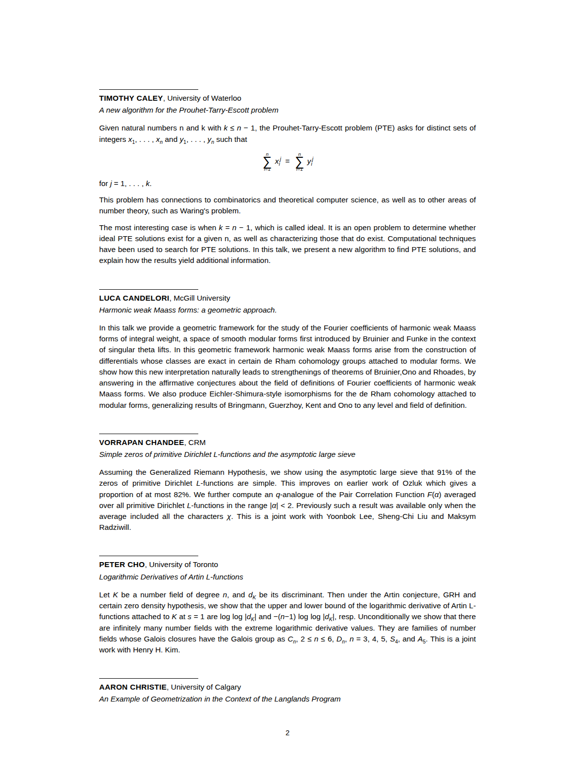TIMOTHY CALEY, University of Waterloo
A new algorithm for the Prouhet-Tarry-Escott problem
Given natural numbers n and k with k ≤ n − 1, the Prouhet-Tarry-Escott problem (PTE) asks for distinct sets of integers x1, . . . , xn and y1, . . . , yn such that
n ∑ i=1 xij = n ∑ i=1 yij
for j = 1, . . . , k.
This problem has connections to combinatorics and theoretical computer science, as well as to other areas of number theory, such as Waring's problem.
The most interesting case is when k = n − 1, which is called ideal. It is an open problem to determine whether ideal PTE solutions exist for a given n, as well as characterizing those that do exist. Computational techniques have been used to search for PTE solutions. In this talk, we present a new algorithm to find PTE solutions, and explain how the results yield additional information.
LUCA CANDELORI, McGill University
Harmonic weak Maass forms: a geometric approach.
In this talk we provide a geometric framework for the study of the Fourier coefficients of harmonic weak Maass forms of integral weight, a space of smooth modular forms first introduced by Bruinier and Funke in the context of singular theta lifts. In this geometric framework harmonic weak Maass forms arise from the construction of differentials whose classes are exact in certain de Rham cohomology groups attached to modular forms. We show how this new interpretation naturally leads to strengthenings of theorems of Bruinier,Ono and Rhoades, by answering in the affirmative conjectures about the field of definitions of Fourier coefficients of harmonic weak Maass forms. We also produce Eichler-Shimura-style isomorphisms for the de Rham cohomology attached to modular forms, generalizing results of Bringmann, Guerzhoy, Kent and Ono to any level and field of definition.
VORRAPAN CHANDEE, CRM
Simple zeros of primitive Dirichlet L-functions and the asymptotic large sieve
Assuming the Generalized Riemann Hypothesis, we show using the asymptotic large sieve that 91% of the zeros of primitive Dirichlet L-functions are simple. This improves on earlier work of Ozluk which gives a proportion of at most 82%. We further compute an q-analogue of the Pair Correlation Function F(α) averaged over all primitive Dirichlet L-functions in the range |α| < 2. Previously such a result was available only when the average included all the characters χ. This is a joint work with Yoonbok Lee, Sheng-Chi Liu and Maksym Radziwill.
PETER CHO, University of Toronto
Logarithmic Derivatives of Artin L-functions
Let K be a number field of degree n, and dK be its discriminant. Then under the Artin conjecture, GRH and certain zero density hypothesis, we show that the upper and lower bound of the logarithmic derivative of Artin L-functions attached to K at s = 1 are log log |dK| and −(n−1) log log |dK|, resp. Unconditionally we show that there are infinitely many number fields with the extreme logarithmic derivative values. They are families of number fields whose Galois closures have the Galois group as Cn, 2 ≤ n ≤ 6, Dn, n = 3, 4, 5, S4, and A5. This is a joint work with Henry H. Kim.
AARON CHRISTIE, University of Calgary
An Example of Geometrization in the Context of the Langlands Program
2